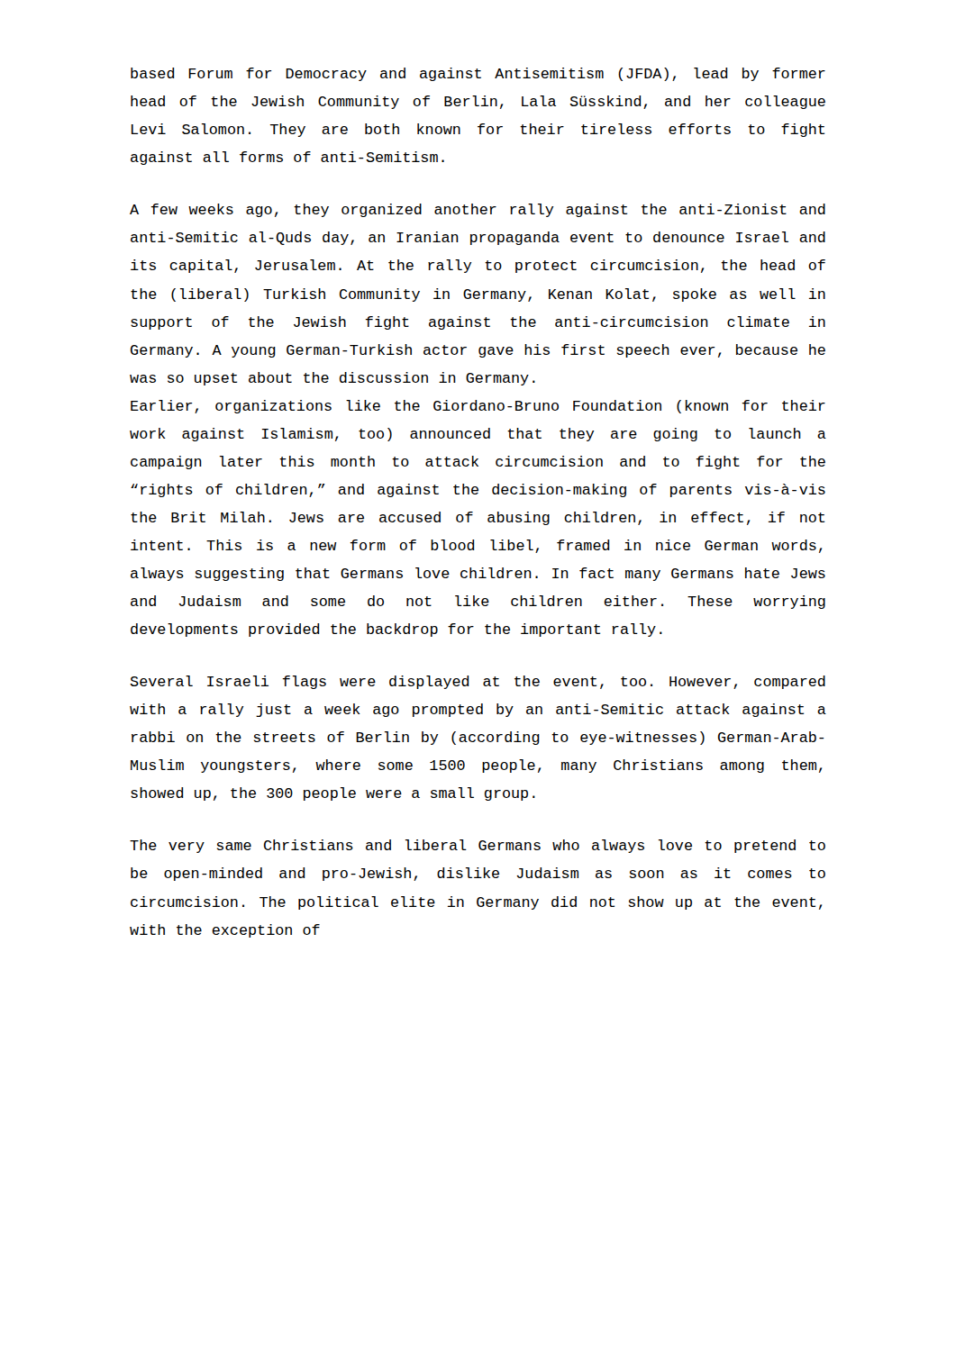based Forum for Democracy and against Antisemitism (JFDA), lead by former head of the Jewish Community of Berlin, Lala Süsskind, and her colleague Levi Salomon. They are both known for their tireless efforts to fight against all forms of anti-Semitism.
A few weeks ago, they organized another rally against the anti-Zionist and anti-Semitic al-Quds day, an Iranian propaganda event to denounce Israel and its capital, Jerusalem. At the rally to protect circumcision, the head of the (liberal) Turkish Community in Germany, Kenan Kolat, spoke as well in support of the Jewish fight against the anti-circumcision climate in Germany. A young German-Turkish actor gave his first speech ever, because he was so upset about the discussion in Germany.
Earlier, organizations like the Giordano-Bruno Foundation (known for their work against Islamism, too) announced that they are going to launch a campaign later this month to attack circumcision and to fight for the “rights of children,” and against the decision-making of parents vis-à-vis the Brit Milah. Jews are accused of abusing children, in effect, if not intent. This is a new form of blood libel, framed in nice German words, always suggesting that Germans love children. In fact many Germans hate Jews and Judaism and some do not like children either. These worrying developments provided the backdrop for the important rally.
Several Israeli flags were displayed at the event, too. However, compared with a rally just a week ago prompted by an anti-Semitic attack against a rabbi on the streets of Berlin by (according to eye-witnesses) German-Arab-Muslim youngsters, where some 1500 people, many Christians among them, showed up, the 300 people were a small group.
The very same Christians and liberal Germans who always love to pretend to be open-minded and pro-Jewish, dislike Judaism as soon as it comes to circumcision. The political elite in Germany did not show up at the event, with the exception of